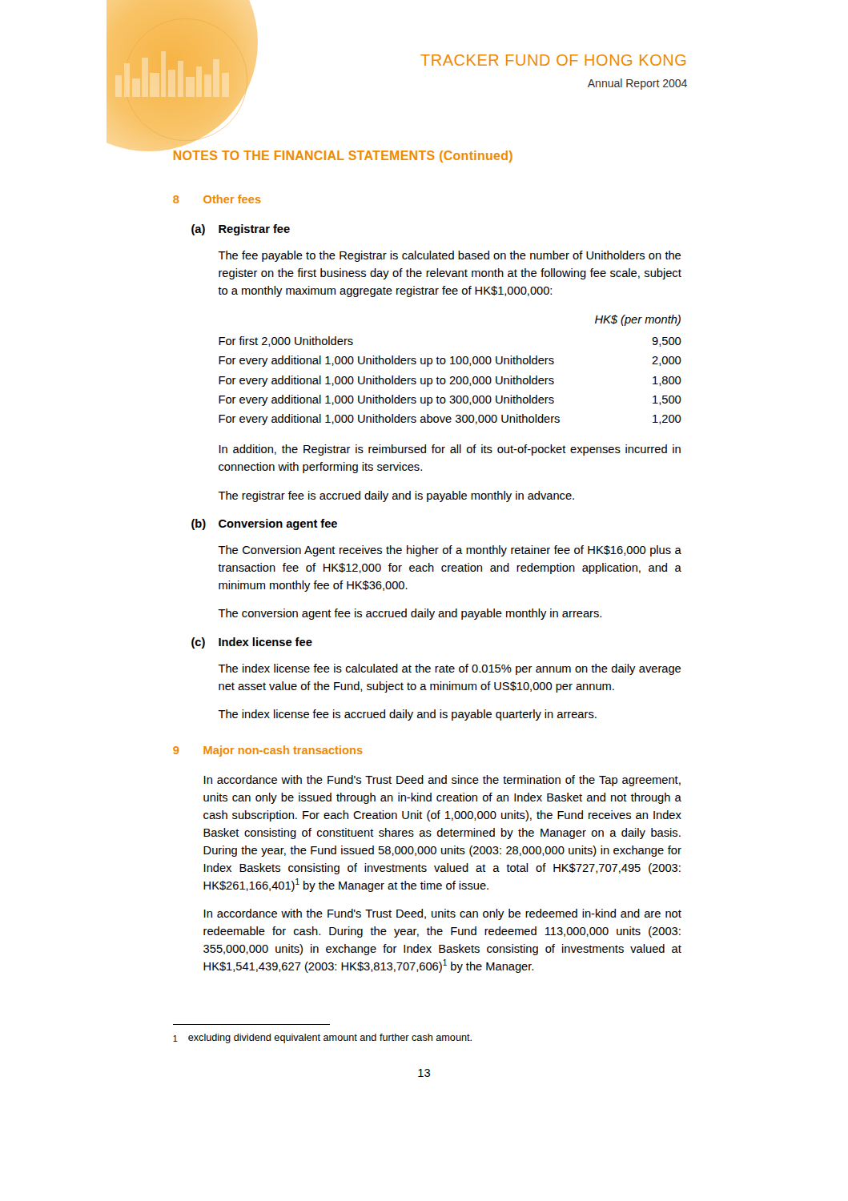Tracker Fund of Hong Kong
Annual Report 2004
NOTES TO THE FINANCIAL STATEMENTS (Continued)
8 Other fees
(a) Registrar fee
The fee payable to the Registrar is calculated based on the number of Unitholders on the register on the first business day of the relevant month at the following fee scale, subject to a monthly maximum aggregate registrar fee of HK$1,000,000:
| | HK$ (per month) |
| For first 2,000 Unitholders | 9,500 |
| For every additional 1,000 Unitholders up to 100,000 Unitholders | 2,000 |
| For every additional 1,000 Unitholders up to 200,000 Unitholders | 1,800 |
| For every additional 1,000 Unitholders up to 300,000 Unitholders | 1,500 |
| For every additional 1,000 Unitholders above 300,000 Unitholders | 1,200 |
In addition, the Registrar is reimbursed for all of its out-of-pocket expenses incurred in connection with performing its services.
The registrar fee is accrued daily and is payable monthly in advance.
(b) Conversion agent fee
The Conversion Agent receives the higher of a monthly retainer fee of HK$16,000 plus a transaction fee of HK$12,000 for each creation and redemption application, and a minimum monthly fee of HK$36,000.
The conversion agent fee is accrued daily and payable monthly in arrears.
(c) Index license fee
The index license fee is calculated at the rate of 0.015% per annum on the daily average net asset value of the Fund, subject to a minimum of US$10,000 per annum.
The index license fee is accrued daily and is payable quarterly in arrears.
9 Major non-cash transactions
In accordance with the Fund's Trust Deed and since the termination of the Tap agreement, units can only be issued through an in-kind creation of an Index Basket and not through a cash subscription. For each Creation Unit (of 1,000,000 units), the Fund receives an Index Basket consisting of constituent shares as determined by the Manager on a daily basis. During the year, the Fund issued 58,000,000 units (2003: 28,000,000 units) in exchange for Index Baskets consisting of investments valued at a total of HK$727,707,495 (2003: HK$261,166,401)1 by the Manager at the time of issue.
In accordance with the Fund's Trust Deed, units can only be redeemed in-kind and are not redeemable for cash. During the year, the Fund redeemed 113,000,000 units (2003: 355,000,000 units) in exchange for Index Baskets consisting of investments valued at HK$1,541,439,627 (2003: HK$3,813,707,606)1 by the Manager.
1 excluding dividend equivalent amount and further cash amount.
13